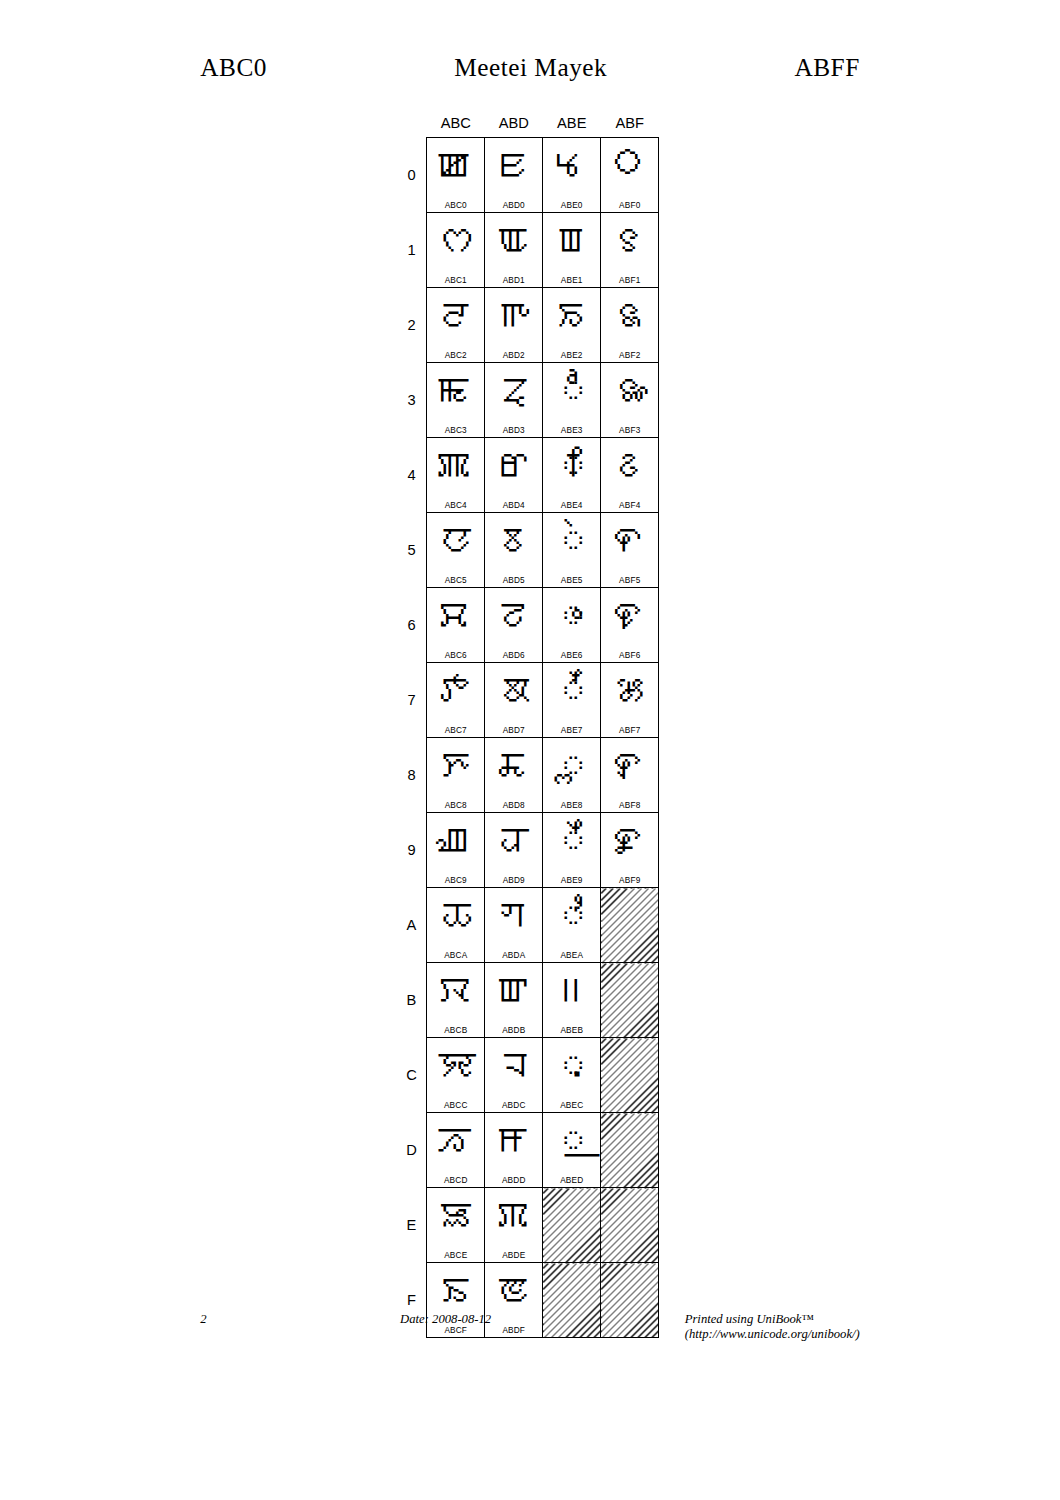ABC0 Meetei Mayek ABFF
| | ABC | ABD | ABE | ABF |
| --- | --- | --- | --- | --- |
| 0 | ꯀ ABC0 | ꯐ ABD0 | ꯠ ABE0 | ꯰ ABF0 |
| 1 | ꯁ ABC1 | ꯑ ABD1 | ꯡ ABE1 | ꯱ ABF1 |
| 2 | ꯂ ABC2 | ꯒ ABD2 | ꯢ ABE2 | ꯲ ABF2 |
| 3 | ꯃ ABC3 | ꯓ ABD3 | ◌ꯣ ABE3 | ꯳ ABF3 |
| 4 | ꯄ ABC4 | ꯔ ABD4 | ◌ꯤ ABE4 | ꯴ ABF4 |
| 5 | ꯅ ABC5 | ꯕ ABD5 | ◌ꯥ ABE5 | ꯵ ABF5 |
| 6 | ꯆ ABC6 | ꯖ ABD6 | ◌ꯦ ABE6 | ꯶ ABF6 |
| 7 | ꯇ ABC7 | ꯗ ABD7 | ◌ꯧ ABE7 | ꯷ ABF7 |
| 8 | ꯈ ABC8 | ꯘ ABD8 | ◌ꯨ ABE8 | ꯸ ABF8 |
| 9 | ꯉ ABC9 | ꯙ ABD9 | ◌ꯩ ABE9 | ꯹ ABF9 |
| A | ꯊ ABCA | ꯚ ABDA | ◌ꯪ ABEA | |
| B | ꯋ ABCB | ꯛ ABDB | ꯫ ABEB | |
| C | ꯌ ABCC | ꯜ ABDC | ◌꯬ ABEC | |
| D | ꯍ ABCD | ꯝ ABDD | ◌꯭ ABED | |
| E | ꯎ ABCE | ꯞ ABDE | | |
| F | ꯏ ABCF | ꯟ ABDF | | |
2
Date: 2008-08-12
Printed using UniBook™
(http://www.unicode.org/unibook/)